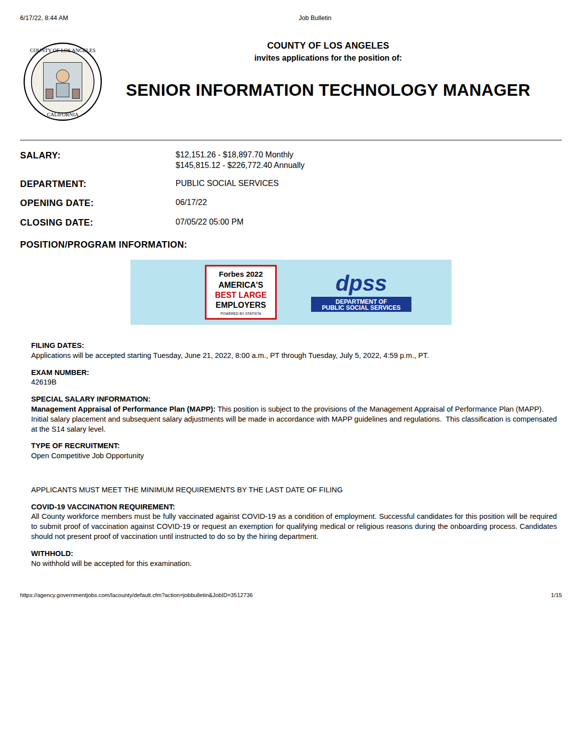6/17/22, 8:44 AM Job Bulletin
COUNTY OF LOS ANGELES
invites applications for the position of:
SENIOR INFORMATION TECHNOLOGY MANAGER
| SALARY: | $12,151.26 - $18,897.70 Monthly $145,815.12 - $226,772.40 Annually |
| DEPARTMENT: | PUBLIC SOCIAL SERVICES |
| OPENING DATE: | 06/17/22 |
| CLOSING DATE: | 07/05/22 05:00 PM |
POSITION/PROGRAM INFORMATION:
FILING DATES:
Applications will be accepted starting Tuesday, June 21, 2022, 8:00 a.m., PT through Tuesday, July 5, 2022, 4:59 p.m., PT.
EXAM NUMBER:
42619B
SPECIAL SALARY INFORMATION:
Management Appraisal of Performance Plan (MAPP): This position is subject to the provisions of the Management Appraisal of Performance Plan (MAPP). Initial salary placement and subsequent salary adjustments will be made in accordance with MAPP guidelines and regulations. This classification is compensated at the S14 salary level.
TYPE OF RECRUITMENT:
Open Competitive Job Opportunity
APPLICANTS MUST MEET THE MINIMUM REQUIREMENTS BY THE LAST DATE OF FILING
COVID-19 VACCINATION REQUIREMENT:
All County workforce members must be fully vaccinated against COVID-19 as a condition of employment. Successful candidates for this position will be required to submit proof of vaccination against COVID-19 or request an exemption for qualifying medical or religious reasons during the onboarding process. Candidates should not present proof of vaccination until instructed to do so by the hiring department.
WITHHOLD:
No withhold will be accepted for this examination.
https://agency.governmentjobs.com/lacounty/default.cfm?action=jobbulletin&JobID=3512736 1/15